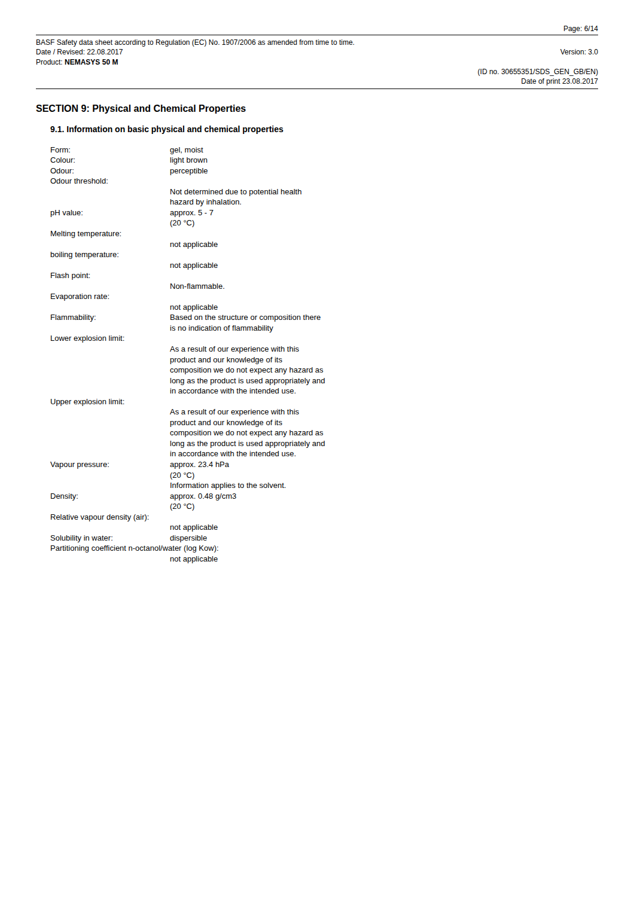Page: 6/14
BASF Safety data sheet according to Regulation (EC) No. 1907/2006 as amended from time to time.
Date / Revised: 22.08.2017 Version: 3.0
Product: NEMASYS 50 M
(ID no. 30655351/SDS_GEN_GB/EN)
Date of print 23.08.2017
SECTION 9: Physical and Chemical Properties
9.1. Information on basic physical and chemical properties
| Form: | gel, moist |
| Colour: | light brown |
| Odour: | perceptible |
| Odour threshold: | |
| | Not determined due to potential health hazard by inhalation. |
| pH value: | approx. 5 - 7 (20 °C) |
| Melting temperature: | |
| | not applicable |
| boiling temperature: | |
| | not applicable |
| Flash point: | |
| | Non-flammable. |
| Evaporation rate: | |
| | not applicable |
| Flammability: | Based on the structure or composition there is no indication of flammability |
| Lower explosion limit: | |
| | As a result of our experience with this product and our knowledge of its composition we do not expect any hazard as long as the product is used appropriately and in accordance with the intended use. |
| Upper explosion limit: | |
| | As a result of our experience with this product and our knowledge of its composition we do not expect any hazard as long as the product is used appropriately and in accordance with the intended use. |
| Vapour pressure: | approx. 23.4 hPa (20 °C) Information applies to the solvent. |
| Density: | approx. 0.48 g/cm3 (20 °C) |
| Relative vapour density (air): | |
| | not applicable |
| Solubility in water: | dispersible |
| Partitioning coefficient n-octanol/water (log Kow): |
| | not applicable |